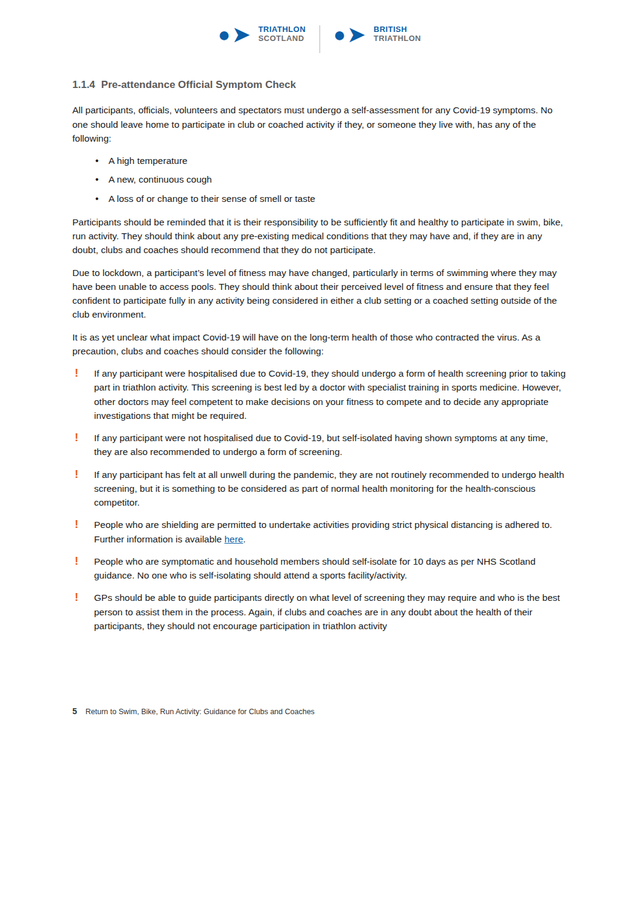● ➤ TRIATHLON
SCOTLAND ● ➤ BRITISH
TRIATHLON
1.1.4 Pre-attendance Official Symptom Check
All participants, officials, volunteers and spectators must undergo a self-assessment for any Covid-19 symptoms. No one should leave home to participate in club or coached activity if they, or someone they live with, has any of the following:
A high temperature
A new, continuous cough
A loss of or change to their sense of smell or taste
Participants should be reminded that it is their responsibility to be sufficiently fit and healthy to participate in swim, bike, run activity. They should think about any pre-existing medical conditions that they may have and, if they are in any doubt, clubs and coaches should recommend that they do not participate.
Due to lockdown, a participant’s level of fitness may have changed, particularly in terms of swimming where they may have been unable to access pools. They should think about their perceived level of fitness and ensure that they feel confident to participate fully in any activity being considered in either a club setting or a coached setting outside of the club environment.
It is as yet unclear what impact Covid-19 will have on the long-term health of those who contracted the virus. As a precaution, clubs and coaches should consider the following:
! If any participant were hospitalised due to Covid-19, they should undergo a form of health screening prior to taking part in triathlon activity. This screening is best led by a doctor with specialist training in sports medicine. However, other doctors may feel competent to make decisions on your fitness to compete and to decide any appropriate investigations that might be required.
! If any participant were not hospitalised due to Covid-19, but self-isolated having shown symptoms at any time, they are also recommended to undergo a form of screening.
! If any participant has felt at all unwell during the pandemic, they are not routinely recommended to undergo health screening, but it is something to be considered as part of normal health monitoring for the health-conscious competitor.
! People who are shielding are permitted to undertake activities providing strict physical distancing is adhered to. Further information is available here.
! People who are symptomatic and household members should self-isolate for 10 days as per NHS Scotland guidance. No one who is self-isolating should attend a sports facility/activity.
! GPs should be able to guide participants directly on what level of screening they may require and who is the best person to assist them in the process. Again, if clubs and coaches are in any doubt about the health of their participants, they should not encourage participation in triathlon activity
5 Return to Swim, Bike, Run Activity: Guidance for Clubs and Coaches